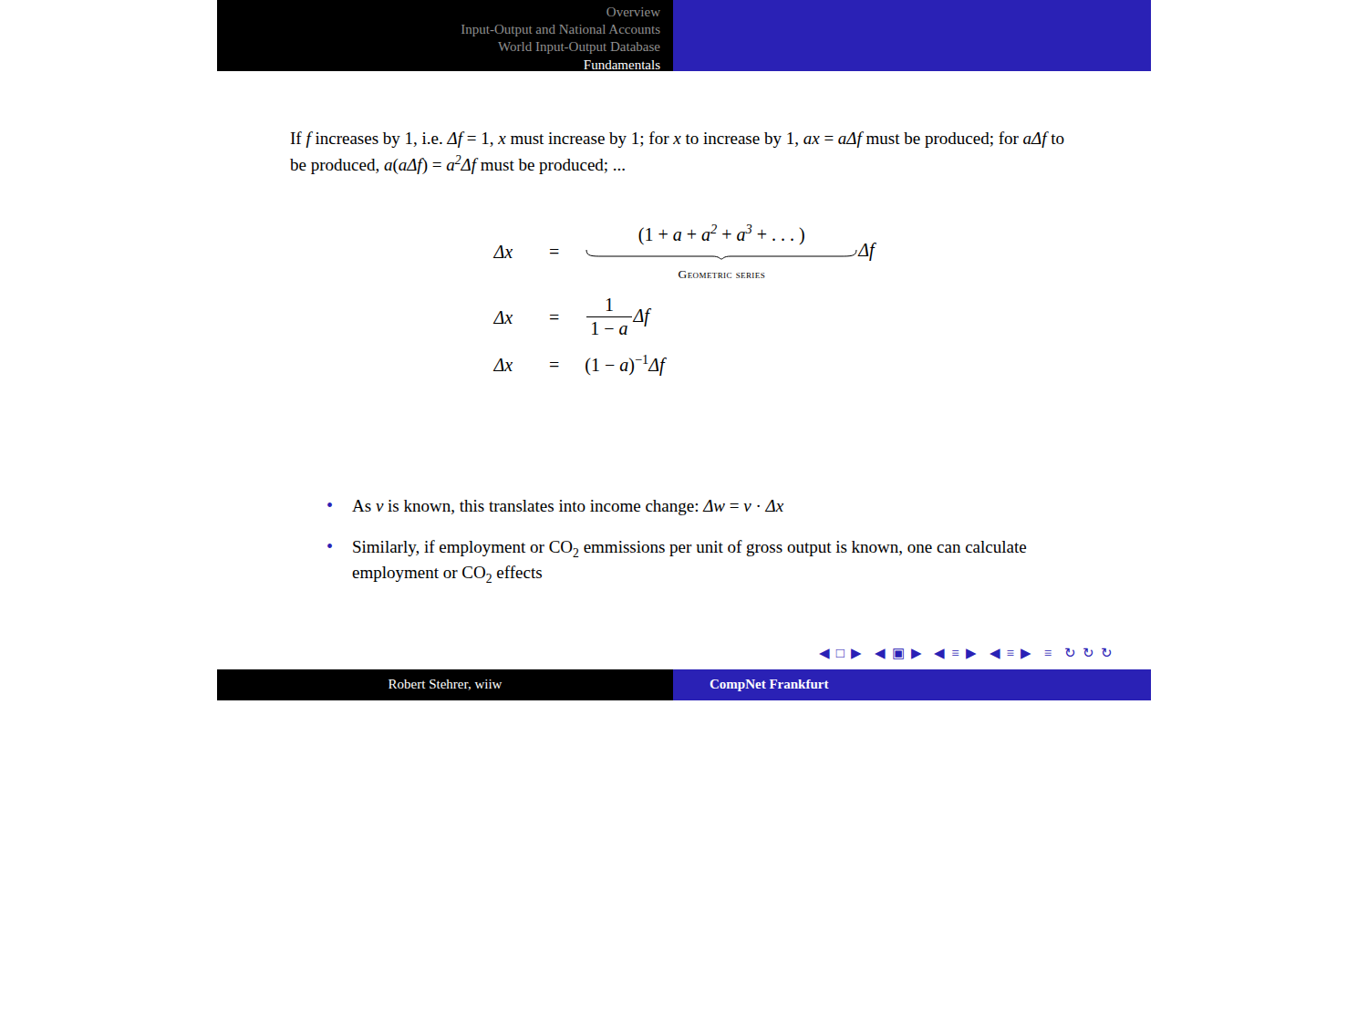Overview
Input-Output and National Accounts
World Input-Output Database
Fundamentals
If f increases by 1, i.e. Δf = 1, x must increase by 1; for x to increase by 1, ax = aΔf must be produced; for aΔf to be produced, a(aΔf) = a2Δf must be produced; ...
| Δx | = | (1 + a + a 2 + a 3 + . . . ) Geometric series Δf |
| Δx | = | 1 1 − a Δf |
| Δx | = | (1 − a ) −1 Δf |
As v is known, this translates into income change: Δw = v · Δx
Similarly, if employment or CO2 emmissions per unit of gross output is known, one can calculate employment or CO2 effects
◀ □ ▶ ◀ ▣ ▶ ◀ ≡ ▶ ◀ ≡ ▶ ≡ ↻ ↻ ↻
Robert Stehrer, wiiw
CompNet Frankfurt